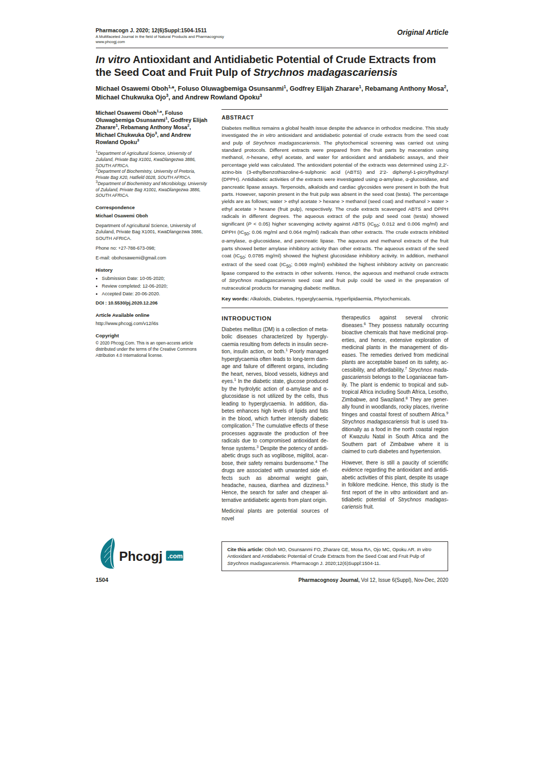Pharmacogn J. 2020; 12(6)Suppl:1504-1511
A Multifaceted Journal in the field of Natural Products and Pharmacognosy
www.phcogj.com
Original Article
In vitro Antioxidant and Antidiabetic Potential of Crude Extracts from the Seed Coat and Fruit Pulp of Strychnos madagascariensis
Michael Osawemi Oboh1,*, Foluso Oluwagbemiga Osunsanmi1, Godfrey Elijah Zharare1, Rebamang Anthony Mosa2, Michael Chukwuka Ojo3, and Andrew Rowland Opoku3
Michael Osawemi Oboh1,*, Foluso Oluwagbemiga Osunsanmi1, Godfrey Elijah Zharare1, Rebamang Anthony Mosa2, Michael Chukwuka Ojo3, and Andrew Rowland Opoku3
1Department of Agricultural Science, University of Zululand, Private Bag X1001, KwaDlangezwa 3886, SOUTH AFRICA.
2Department of Biochemistry, University of Pretoria, Private Bag X20, Hatfield 0028, SOUTH AFRICA.
3Department of Biochemistry and Microbiology, University of Zululand, Private Bag X1001, KwaDlangezwa 3886, SOUTH AFRICA.
Correspondence
Michael Osawemi Oboh
Department of Agricultural Science, University of Zululand, Private Bag X1001, KwaDlangezwa 3886, SOUTH AFRICA.
Phone no: +27-788-673-098;
E-mail: obohosawemi@gmail.com
History
Submission Date: 10-05-2020;
Review completed: 12-06-2020;
Accepted Date: 20-06-2020.
DOI : 10.5530/pj.2020.12.206
Article Available online
http://www.phcogj.com/v12/i6s
Copyright
© 2020 Phcogj.Com. This is an open-access article distributed under the terms of the Creative Commons Attribution 4.0 International license.
ABSTRACT
Diabetes mellitus remains a global health issue despite the advance in orthodox medicine. This study investigated the in vitro antioxidant and antidiabetic potential of crude extracts from the seed coat and pulp of Strychnos madagascariensis. The phytochemical screening was carried out using standard protocols. Different extracts were prepared from the fruit parts by maceration using methanol, n-hexane, ethyl acetate, and water for antioxidant and antidiabetic assays, and their percentage yield was calculated. The antioxidant potential of the extracts was determined using 2,2′-azino-bis (3-ethylbenzothiazoline-6-sulphonic acid (ABTS) and 2′2- diphenyl-1-picrylhydrazyl (DPPH). Antidiabetic activities of the extracts were investigated using α-amylase, α-glucosidase, and pancreatic lipase assays. Terpenoids, alkaloids and cardiac glycosides were present in both the fruit parts. However, saponin present in the fruit pulp was absent in the seed coat (testa). The percentage yields are as follows; water > ethyl acetate > hexane > methanol (seed coat) and methanol > water > ethyl acetate > hexane (fruit pulp), respectively. The crude extracts scavenged ABTS and DPPH radicals in different degrees. The aqueous extract of the pulp and seed coat (testa) showed significant (P < 0.05) higher scavenging activity against ABTS (IC50; 0.012 and 0.006 mg/ml) and DPPH (IC50; 0.06 mg/ml and 0.064 mg/ml) radicals than other extracts. The crude extracts inhibited α-amylase, α-glucosidase, and pancreatic lipase. The aqueous and methanol extracts of the fruit parts showed better amylase inhibitory activity than other extracts. The aqueous extract of the seed coat (IC50; 0.0785 mg/ml) showed the highest glucosidase inhibitory activity. In addition, methanol extract of the seed coat (IC50; 0.069 mg/ml) exhibited the highest inhibitory activity on pancreatic lipase compared to the extracts in other solvents. Hence, the aqueous and methanol crude extracts of Strychnos madagascariensis seed coat and fruit pulp could be used in the preparation of nutraceutical products for managing diabetic mellitus.
Key words: Alkaloids, Diabetes, Hyperglycaemia, Hyperlipidaemia, Phytochemicals.
INTRODUCTION
Diabetes mellitus (DM) is a collection of metabolic diseases characterized by hyperglycaemia resulting from defects in insulin secretion, insulin action, or both.1 Poorly managed hyperglycaemia often leads to long-term damage and failure of different organs, including the heart, nerves, blood vessels, kidneys and eyes.1 In the diabetic state, glucose produced by the hydrolytic action of α-amylase and α-glucosidase is not utilized by the cells, thus leading to hyperglycaemia. In addition, diabetes enhances high levels of lipids and fats in the blood, which further intensify diabetic complication.2 The cumulative effects of these processes aggravate the production of free radicals due to compromised antioxidant defense systems.3 Despite the potency of antidiabetic drugs such as voglibose, miglitol, acarbose, their safety remains burdensome.4 The drugs are associated with unwanted side effects such as abnormal weight gain, headache, nausea, diarrhea and dizziness.5 Hence, the search for safer and cheaper alternative antidiabetic agents from plant origin.
Medicinal plants are potential sources of novel
therapeutics against several chronic diseases.6 They possess naturally occurring bioactive chemicals that have medicinal properties, and hence, extensive exploration of medicinal plants in the management of diseases. The remedies derived from medicinal plants are acceptable based on its safety, accessibility, and affordability.7 Strychnos madagascariensis belongs to the Loganiaceae family. The plant is endemic to tropical and subtropical Africa including South Africa, Lesotho, Zimbabwe, and Swaziland.8 They are generally found in woodlands, rocky places, riverine fringes and coastal forest of southern Africa.9 Strychnos madagascariensis fruit is used traditionally as a food in the north coastal region of Kwazulu Natal in South Africa and the Southern part of Zimbabwe where it is claimed to curb diabetes and hypertension.
However, there is still a paucity of scientific evidence regarding the antioxidant and antidiabetic activities of this plant, despite its usage in folklore medicine. Hence, this study is the first report of the in vitro antioxidant and antidiabetic potential of Strychnos madagascariensis fruit.
Phcogj .com
Cite this article: Oboh MO, Osunsanmi FO, Zharare GE, Mosa RA, Ojo MC, Opoku AR. In vitro Antioxidant and Antidiabetic Potential of Crude Extracts from the Seed Coat and Fruit Pulp of Strychnos madagascariensis. Pharmacogn J. 2020;12(6)Suppl:1504-11.
1504
Pharmacognosy Journal, Vol 12, Issue 6(Suppl), Nov-Dec, 2020